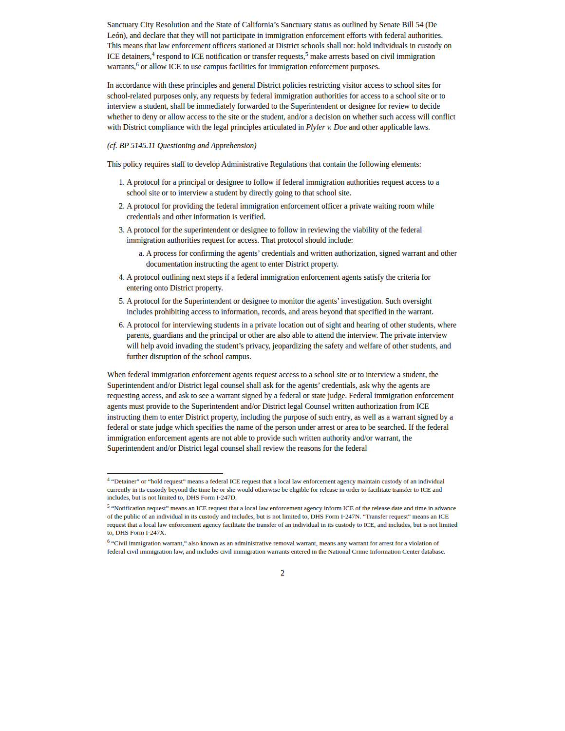Sanctuary City Resolution and the State of California’s Sanctuary status as outlined by Senate Bill 54 (De León), and declare that they will not participate in immigration enforcement efforts with federal authorities. This means that law enforcement officers stationed at District schools shall not: hold individuals in custody on ICE detainers,4 respond to ICE notification or transfer requests,5 make arrests based on civil immigration warrants,6 or allow ICE to use campus facilities for immigration enforcement purposes.
In accordance with these principles and general District policies restricting visitor access to school sites for school-related purposes only, any requests by federal immigration authorities for access to a school site or to interview a student, shall be immediately forwarded to the Superintendent or designee for review to decide whether to deny or allow access to the site or the student, and/or a decision on whether such access will conflict with District compliance with the legal principles articulated in Plyler v. Doe and other applicable laws.
(cf. BP 5145.11 Questioning and Apprehension)
This policy requires staff to develop Administrative Regulations that contain the following elements:
A protocol for a principal or designee to follow if federal immigration authorities request access to a school site or to interview a student by directly going to that school site.
A protocol for providing the federal immigration enforcement officer a private waiting room while credentials and other information is verified.
A protocol for the superintendent or designee to follow in reviewing the viability of the federal immigration authorities request for access. That protocol should include:
A process for confirming the agents’ credentials and written authorization, signed warrant and other documentation instructing the agent to enter District property.
A protocol outlining next steps if a federal immigration enforcement agents satisfy the criteria for entering onto District property.
A protocol for the Superintendent or designee to monitor the agents’ investigation. Such oversight includes prohibiting access to information, records, and areas beyond that specified in the warrant.
A protocol for interviewing students in a private location out of sight and hearing of other students, where parents, guardians and the principal or other are also able to attend the interview. The private interview will help avoid invading the student’s privacy, jeopardizing the safety and welfare of other students, and further disruption of the school campus.
When federal immigration enforcement agents request access to a school site or to interview a student, the Superintendent and/or District legal counsel shall ask for the agents’ credentials, ask why the agents are requesting access, and ask to see a warrant signed by a federal or state judge. Federal immigration enforcement agents must provide to the Superintendent and/or District legal Counsel written authorization from ICE instructing them to enter District property, including the purpose of such entry, as well as a warrant signed by a federal or state judge which specifies the name of the person under arrest or area to be searched. If the federal immigration enforcement agents are not able to provide such written authority and/or warrant, the Superintendent and/or District legal counsel shall review the reasons for the federal
4 “Detainer” or “hold request” means a federal ICE request that a local law enforcement agency maintain custody of an individual currently in its custody beyond the time he or she would otherwise be eligible for release in order to facilitate transfer to ICE and includes, but is not limited to, DHS Form I-247D.
5 “Notification request” means an ICE request that a local law enforcement agency inform ICE of the release date and time in advance of the public of an individual in its custody and includes, but is not limited to, DHS Form I-247N. “Transfer request” means an ICE request that a local law enforcement agency facilitate the transfer of an individual in its custody to ICE, and includes, but is not limited to, DHS Form I-247X.
6 “Civil immigration warrant,” also known as an administrative removal warrant, means any warrant for arrest for a violation of federal civil immigration law, and includes civil immigration warrants entered in the National Crime Information Center database.
2